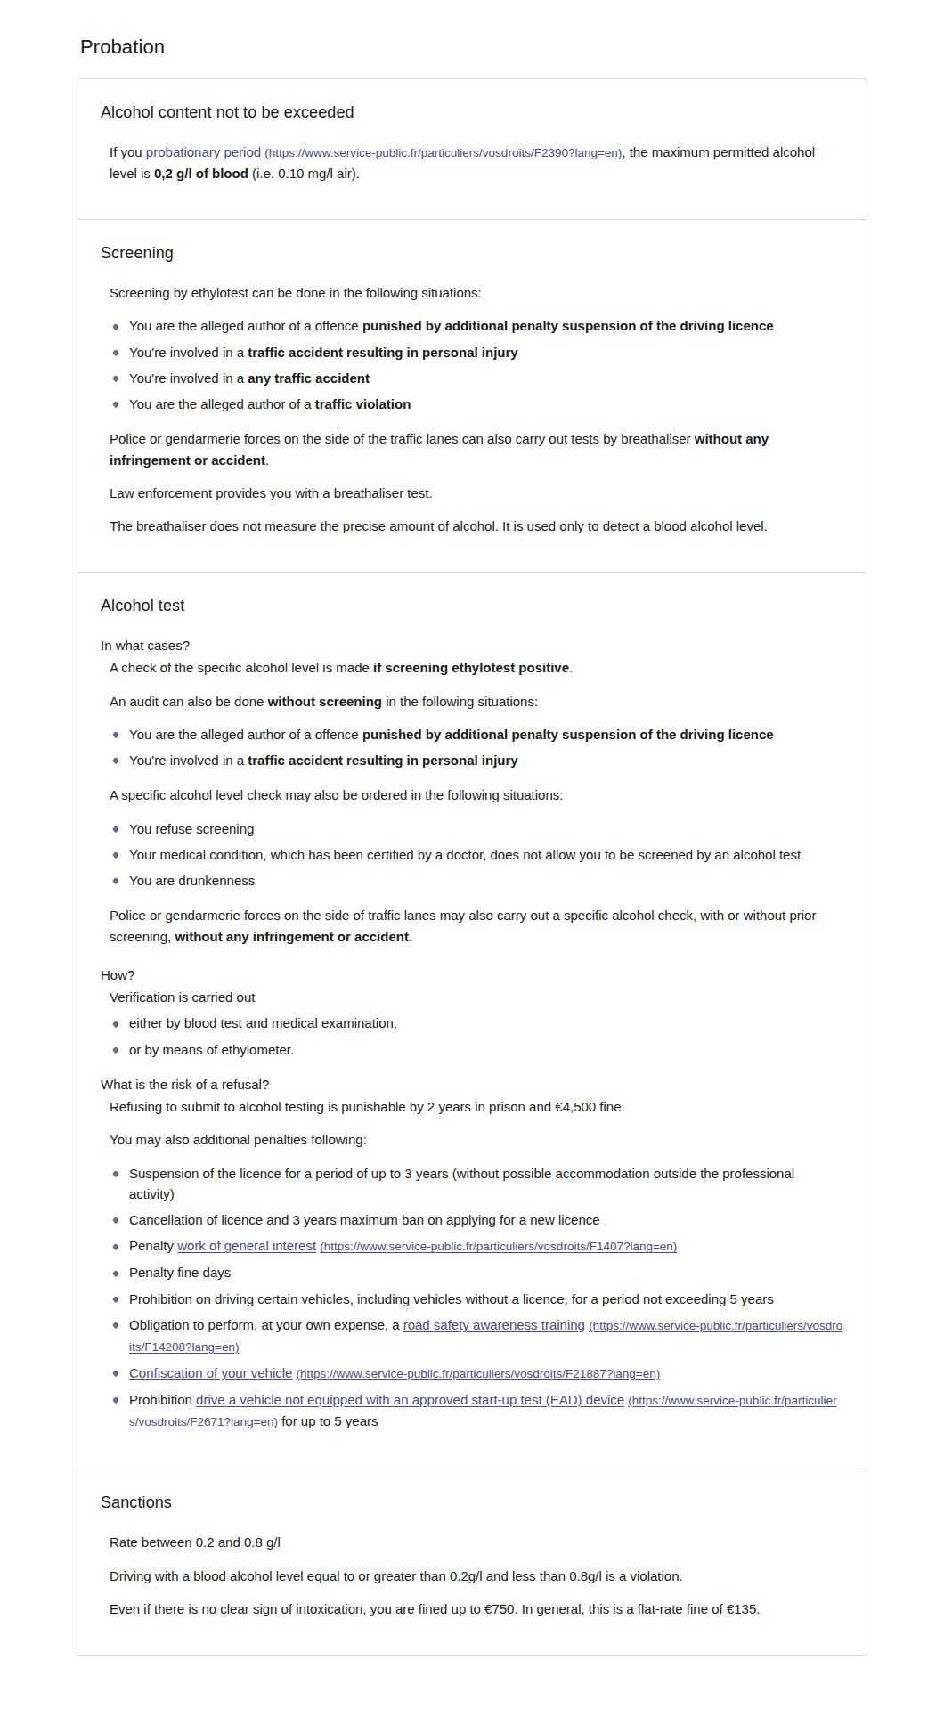Probation
Alcohol content not to be exceeded
If you probationary period (https://www.service-public.fr/particuliers/vosdroits/F2390?lang=en), the maximum permitted alcohol level is 0,2 g/l of blood (i.e. 0.10 mg/l air).
Screening
Screening by ethylotest can be done in the following situations:
You are the alleged author of a offence punished by additional penalty suspension of the driving licence
You're involved in a traffic accident resulting in personal injury
You're involved in a any traffic accident
You are the alleged author of a traffic violation
Police or gendarmerie forces on the side of the traffic lanes can also carry out tests by breathaliser without any infringement or accident.
Law enforcement provides you with a breathaliser test.
The breathaliser does not measure the precise amount of alcohol. It is used only to detect a blood alcohol level.
Alcohol test
In what cases?
A check of the specific alcohol level is made if screening ethylotest positive.
An audit can also be done without screening in the following situations:
You are the alleged author of a offence punished by additional penalty suspension of the driving licence
You're involved in a traffic accident resulting in personal injury
A specific alcohol level check may also be ordered in the following situations:
You refuse screening
Your medical condition, which has been certified by a doctor, does not allow you to be screened by an alcohol test
You are drunkenness
Police or gendarmerie forces on the side of traffic lanes may also carry out a specific alcohol check, with or without prior screening, without any infringement or accident.
How?
Verification is carried out
either by blood test and medical examination,
or by means of ethylometer.
What is the risk of a refusal?
Refusing to submit to alcohol testing is punishable by 2 years in prison and €4,500 fine.
You may also additional penalties following:
Suspension of the licence for a period of up to 3 years (without possible accommodation outside the professional activity)
Cancellation of licence and 3 years maximum ban on applying for a new licence
Penalty work of general interest (https://www.service-public.fr/particuliers/vosdroits/F1407?lang=en)
Penalty fine days
Prohibition on driving certain vehicles, including vehicles without a licence, for a period not exceeding 5 years
Obligation to perform, at your own expense, a road safety awareness training (https://www.service-public.fr/particuliers/vosdroits/F14208?lang=en)
Confiscation of your vehicle (https://www.service-public.fr/particuliers/vosdroits/F21887?lang=en)
Prohibition drive a vehicle not equipped with an approved start-up test (EAD) device (https://www.service-public.fr/particuliers/vosdroits/F2671?lang=en) for up to 5 years
Sanctions
Rate between 0.2 and 0.8 g/l
Driving with a blood alcohol level equal to or greater than 0.2g/l and less than 0.8g/l is a violation.
Even if there is no clear sign of intoxication, you are fined up to €750. In general, this is a flat-rate fine of €135.